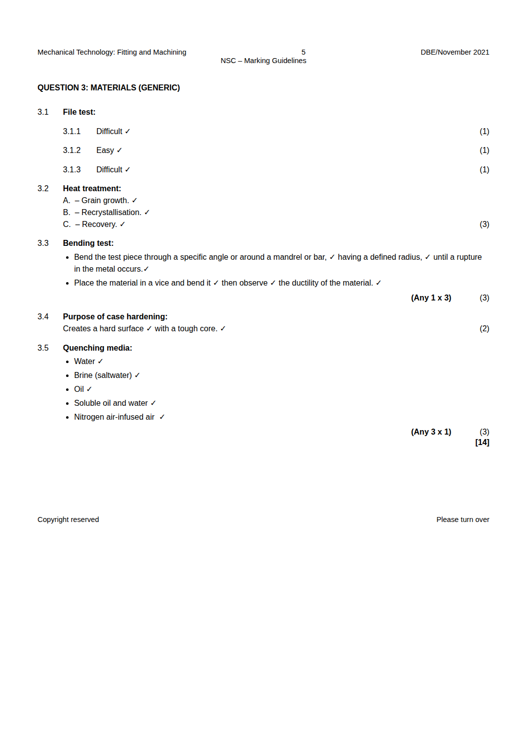Mechanical Technology: Fitting and Machining
5
DBE/November 2021
NSC – Marking Guidelines
QUESTION 3: MATERIALS (GENERIC)
3.1
File test:
3.1.1
Difficult ✓
(1)
3.1.2
Easy ✓
(1)
3.1.3
Difficult ✓
(1)
3.2
Heat treatment:
A. – Grain growth. ✓
B. – Recrystallisation. ✓
C. – Recovery. ✓
(3)
3.3
Bending test:
Bend the test piece through a specific angle or around a mandrel or bar, ✓ having a defined radius, ✓ until a rupture in the metal occurs.✓
Place the material in a vice and bend it ✓ then observe ✓ the ductility of the material. ✓
(Any 1 x 3) (3)
3.4
Purpose of case hardening:
Creates a hard surface ✓ with a tough core. ✓
(2)
3.5
Quenching media:
Water ✓
Brine (saltwater) ✓
Oil ✓
Soluble oil and water ✓
Nitrogen air-infused air ✓
(Any 3 x 1) (3)
[14]
Copyright reserved
Please turn over